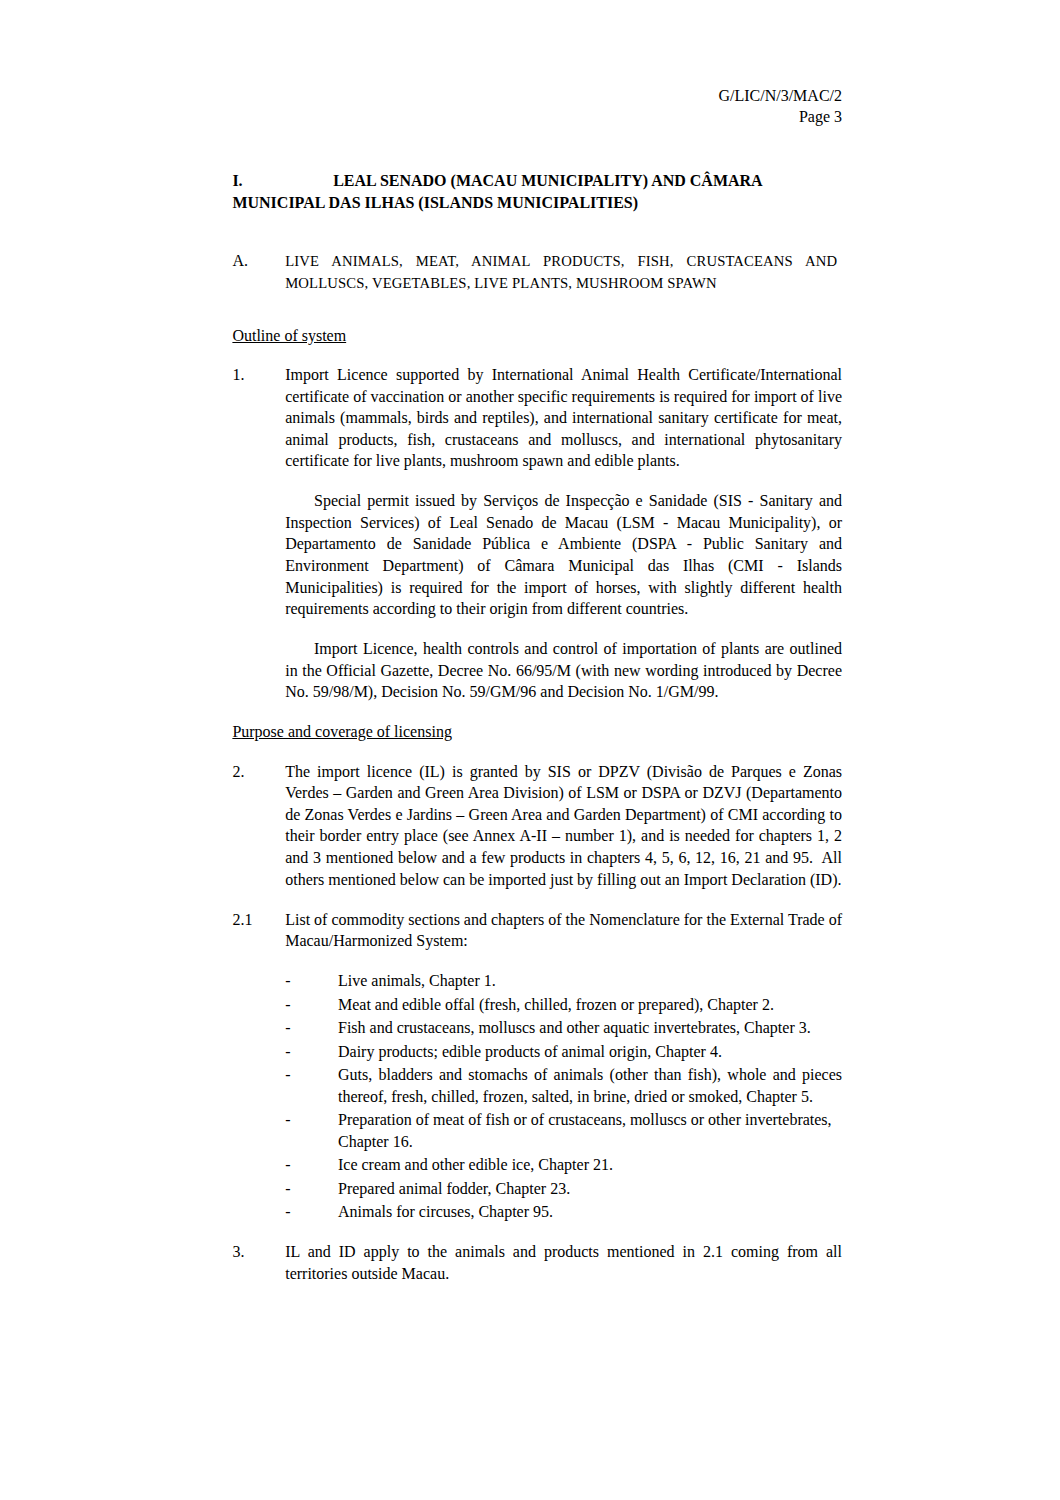G/LIC/N/3/MAC/2 Page 3
I. LEAL SENADO (MACAU MUNICIPALITY) AND CÂMARA MUNICIPAL DAS ILHAS (ISLANDS MUNICIPALITIES)
A. LIVE ANIMALS, MEAT, ANIMAL PRODUCTS, FISH, CRUSTACEANS AND MOLLUSCS, VEGETABLES, LIVE PLANTS, MUSHROOM SPAWN
Outline of system
1. Import Licence supported by International Animal Health Certificate/International certificate of vaccination or another specific requirements is required for import of live animals (mammals, birds and reptiles), and international sanitary certificate for meat, animal products, fish, crustaceans and molluscs, and international phytosanitary certificate for live plants, mushroom spawn and edible plants.
Special permit issued by Serviços de Inspecção e Sanidade (SIS - Sanitary and Inspection Services) of Leal Senado de Macau (LSM - Macau Municipality), or Departamento de Sanidade Pública e Ambiente (DSPA - Public Sanitary and Environment Department) of Câmara Municipal das Ilhas (CMI - Islands Municipalities) is required for the import of horses, with slightly different health requirements according to their origin from different countries.
Import Licence, health controls and control of importation of plants are outlined in the Official Gazette, Decree No. 66/95/M (with new wording introduced by Decree No. 59/98/M), Decision No. 59/GM/96 and Decision No. 1/GM/99.
Purpose and coverage of licensing
2. The import licence (IL) is granted by SIS or DPZV (Divisão de Parques e Zonas Verdes – Garden and Green Area Division) of LSM or DSPA or DZVJ (Departamento de Zonas Verdes e Jardins – Green Area and Garden Department) of CMI according to their border entry place (see Annex A-II – number 1), and is needed for chapters 1, 2 and 3 mentioned below and a few products in chapters 4, 5, 6, 12, 16, 21 and 95. All others mentioned below can be imported just by filling out an Import Declaration (ID).
2.1 List of commodity sections and chapters of the Nomenclature for the External Trade of Macau/Harmonized System:
Live animals, Chapter 1.
Meat and edible offal (fresh, chilled, frozen or prepared), Chapter 2.
Fish and crustaceans, molluscs and other aquatic invertebrates, Chapter 3.
Dairy products; edible products of animal origin, Chapter 4.
Guts, bladders and stomachs of animals (other than fish), whole and pieces thereof, fresh, chilled, frozen, salted, in brine, dried or smoked, Chapter 5.
Preparation of meat of fish or of crustaceans, molluscs or other invertebrates, Chapter 16.
Ice cream and other edible ice, Chapter 21.
Prepared animal fodder, Chapter 23.
Animals for circuses, Chapter 95.
3. IL and ID apply to the animals and products mentioned in 2.1 coming from all territories outside Macau.